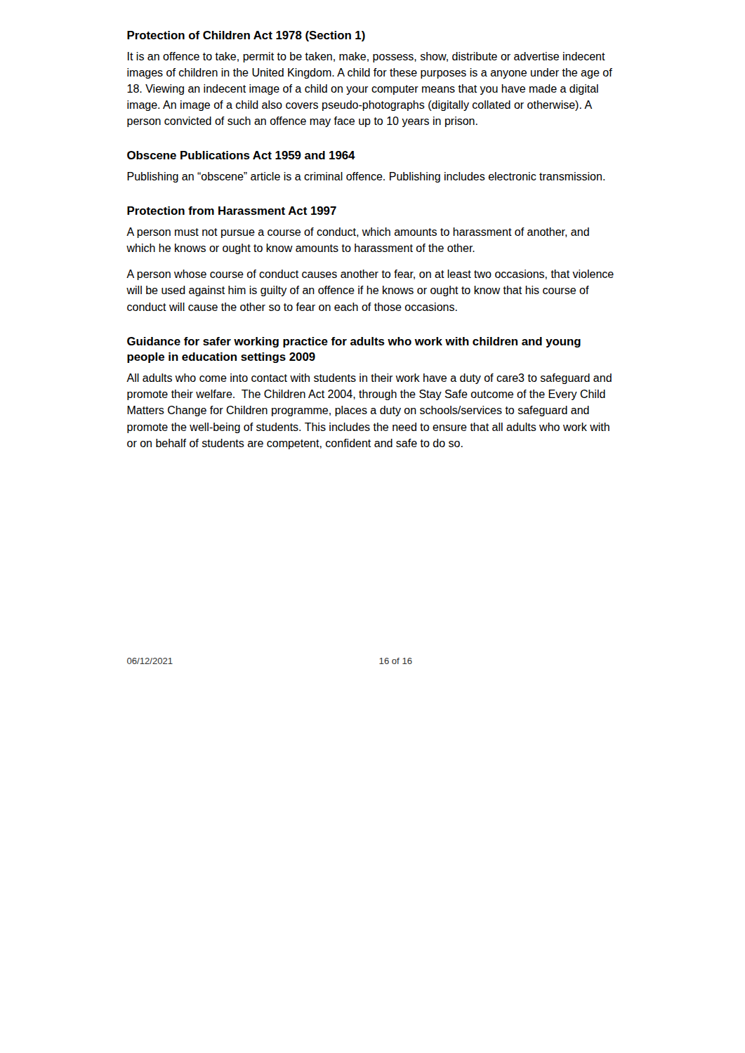Protection of Children Act 1978 (Section 1)
It is an offence to take, permit to be taken, make, possess, show, distribute or advertise indecent images of children in the United Kingdom. A child for these purposes is a anyone under the age of 18. Viewing an indecent image of a child on your computer means that you have made a digital image. An image of a child also covers pseudo-photographs (digitally collated or otherwise). A person convicted of such an offence may face up to 10 years in prison.
Obscene Publications Act 1959 and 1964
Publishing an “obscene” article is a criminal offence. Publishing includes electronic transmission.
Protection from Harassment Act 1997
A person must not pursue a course of conduct, which amounts to harassment of another, and which he knows or ought to know amounts to harassment of the other.
A person whose course of conduct causes another to fear, on at least two occasions, that violence will be used against him is guilty of an offence if he knows or ought to know that his course of conduct will cause the other so to fear on each of those occasions.
Guidance for safer working practice for adults who work with children and young people in education settings 2009
All adults who come into contact with students in their work have a duty of care3 to safeguard and promote their welfare. The Children Act 2004, through the Stay Safe outcome of the Every Child Matters Change for Children programme, places a duty on schools/services to safeguard and promote the well-being of students. This includes the need to ensure that all adults who work with or on behalf of students are competent, confident and safe to do so.
06/12/2021 16 of 16